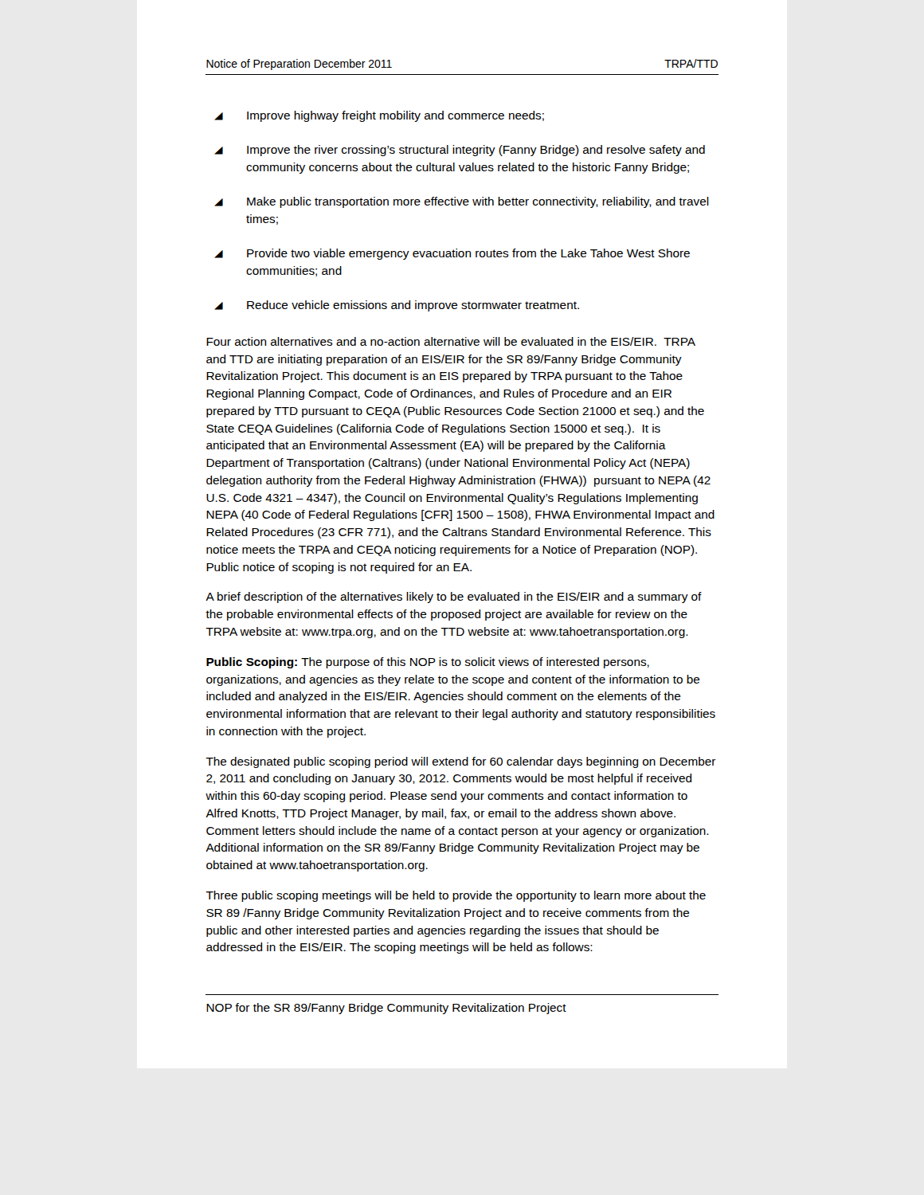Notice of Preparation December 2011 TRPA/TTD
Improve highway freight mobility and commerce needs;
Improve the river crossing’s structural integrity (Fanny Bridge) and resolve safety and community concerns about the cultural values related to the historic Fanny Bridge;
Make public transportation more effective with better connectivity, reliability, and travel times;
Provide two viable emergency evacuation routes from the Lake Tahoe West Shore communities; and
Reduce vehicle emissions and improve stormwater treatment.
Four action alternatives and a no-action alternative will be evaluated in the EIS/EIR. TRPA and TTD are initiating preparation of an EIS/EIR for the SR 89/Fanny Bridge Community Revitalization Project. This document is an EIS prepared by TRPA pursuant to the Tahoe Regional Planning Compact, Code of Ordinances, and Rules of Procedure and an EIR prepared by TTD pursuant to CEQA (Public Resources Code Section 21000 et seq.) and the State CEQA Guidelines (California Code of Regulations Section 15000 et seq.). It is anticipated that an Environmental Assessment (EA) will be prepared by the California Department of Transportation (Caltrans) (under National Environmental Policy Act (NEPA) delegation authority from the Federal Highway Administration (FHWA)) pursuant to NEPA (42 U.S. Code 4321 – 4347), the Council on Environmental Quality’s Regulations Implementing NEPA (40 Code of Federal Regulations [CFR] 1500 – 1508), FHWA Environmental Impact and Related Procedures (23 CFR 771), and the Caltrans Standard Environmental Reference. This notice meets the TRPA and CEQA noticing requirements for a Notice of Preparation (NOP). Public notice of scoping is not required for an EA.
A brief description of the alternatives likely to be evaluated in the EIS/EIR and a summary of the probable environmental effects of the proposed project are available for review on the TRPA website at: www.trpa.org, and on the TTD website at: www.tahoetransportation.org.
Public Scoping: The purpose of this NOP is to solicit views of interested persons, organizations, and agencies as they relate to the scope and content of the information to be included and analyzed in the EIS/EIR. Agencies should comment on the elements of the environmental information that are relevant to their legal authority and statutory responsibilities in connection with the project.
The designated public scoping period will extend for 60 calendar days beginning on December 2, 2011 and concluding on January 30, 2012. Comments would be most helpful if received within this 60-day scoping period. Please send your comments and contact information to Alfred Knotts, TTD Project Manager, by mail, fax, or email to the address shown above. Comment letters should include the name of a contact person at your agency or organization. Additional information on the SR 89/Fanny Bridge Community Revitalization Project may be obtained at www.tahoetransportation.org.
Three public scoping meetings will be held to provide the opportunity to learn more about the SR 89 /Fanny Bridge Community Revitalization Project and to receive comments from the public and other interested parties and agencies regarding the issues that should be addressed in the EIS/EIR. The scoping meetings will be held as follows:
NOP for the SR 89/Fanny Bridge Community Revitalization Project